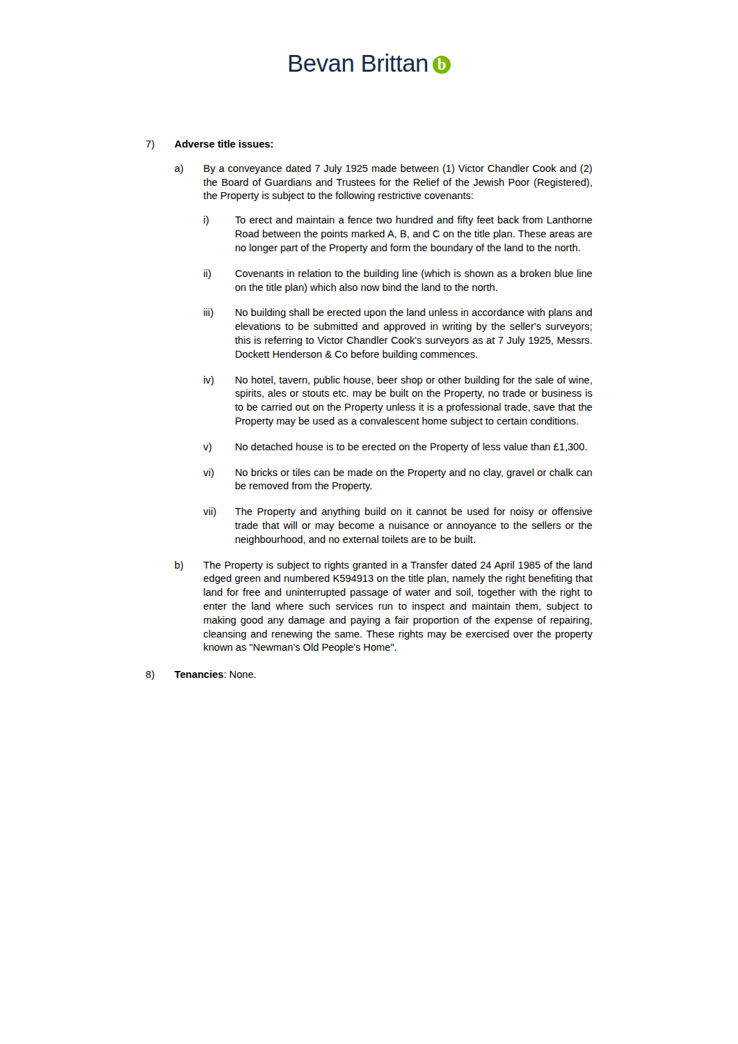Bevan Brittanb
Adverse title issues:
By a conveyance dated 7 July 1925 made between (1) Victor Chandler Cook and (2) the Board of Guardians and Trustees for the Relief of the Jewish Poor (Registered), the Property is subject to the following restrictive covenants:
To erect and maintain a fence two hundred and fifty feet back from Lanthorne Road between the points marked A, B, and C on the title plan. These areas are no longer part of the Property and form the boundary of the land to the north.
Covenants in relation to the building line (which is shown as a broken blue line on the title plan) which also now bind the land to the north.
No building shall be erected upon the land unless in accordance with plans and elevations to be submitted and approved in writing by the seller's surveyors; this is referring to Victor Chandler Cook's surveyors as at 7 July 1925, Messrs. Dockett Henderson & Co before building commences.
No hotel, tavern, public house, beer shop or other building for the sale of wine, spirits, ales or stouts etc. may be built on the Property, no trade or business is to be carried out on the Property unless it is a professional trade, save that the Property may be used as a convalescent home subject to certain conditions.
No detached house is to be erected on the Property of less value than £1,300.
No bricks or tiles can be made on the Property and no clay, gravel or chalk can be removed from the Property.
The Property and anything build on it cannot be used for noisy or offensive trade that will or may become a nuisance or annoyance to the sellers or the neighbourhood, and no external toilets are to be built.
The Property is subject to rights granted in a Transfer dated 24 April 1985 of the land edged green and numbered K594913 on the title plan, namely the right benefiting that land for free and uninterrupted passage of water and soil, together with the right to enter the land where such services run to inspect and maintain them, subject to making good any damage and paying a fair proportion of the expense of repairing, cleansing and renewing the same. These rights may be exercised over the property known as "Newman's Old People's Home".
Tenancies: None.